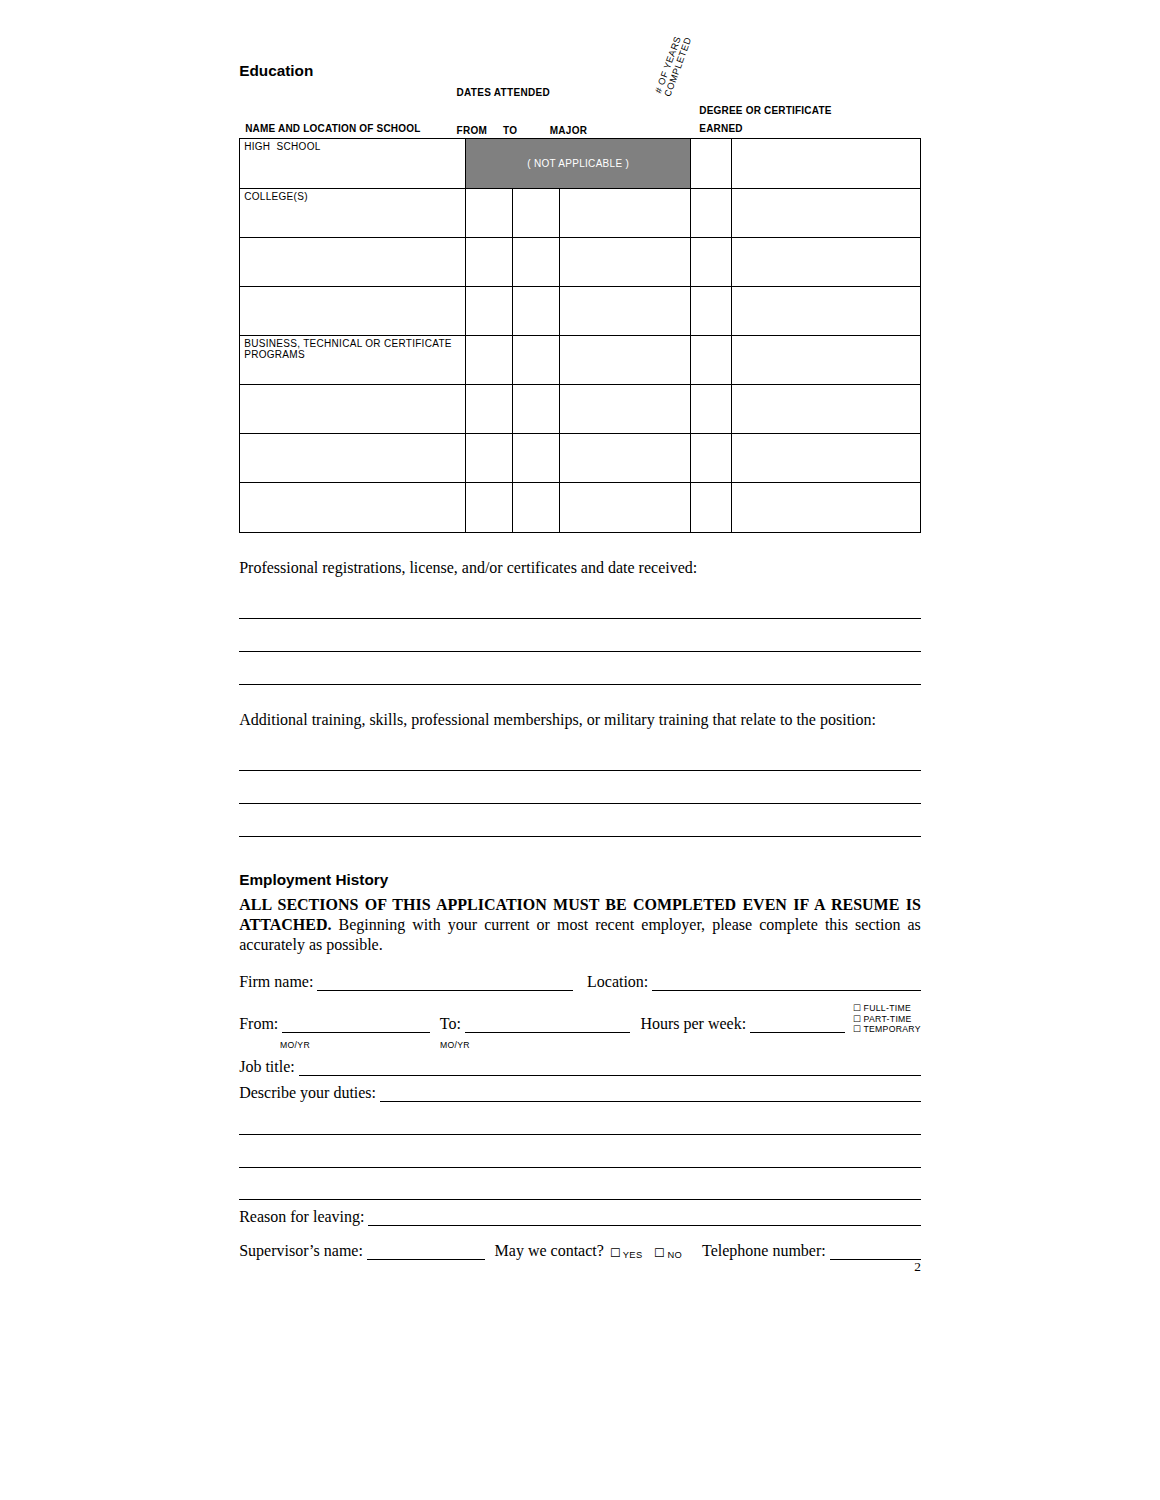Education
DATES ATTENDED
# OF YEARS
COMPLETED
NAME AND LOCATION OF SCHOOL
FROM
TO
MAJOR
DEGREE OR CERTIFICATE EARNED
| HIGH SCHOOL | ( NOT APPLICABLE ) | | |
| COLLEGE(S) | | | | | |
| BUSINESS, TECHNICAL OR CERTIFICATE PROGRAMS | | | | | |
Professional registrations, license, and/or certificates and date received:
Additional training, skills, professional memberships, or military training that relate to the position:
Employment History
ALL SECTIONS OF THIS APPLICATION MUST BE COMPLETED EVEN IF A RESUME IS ATTACHED. Beginning with your current or most recent employer, please complete this section as accurately as possible.
Firm name:
Location:
From:
To:
Hours per week:
☐ FULL-TIME
☐ PART-TIME
☐ TEMPORARY
MO/YR
MO/YR
Job title:
Describe your duties:
Reason for leaving:
Supervisor’s name:
May we contact? ☐YES ☐NO
Telephone number:
2